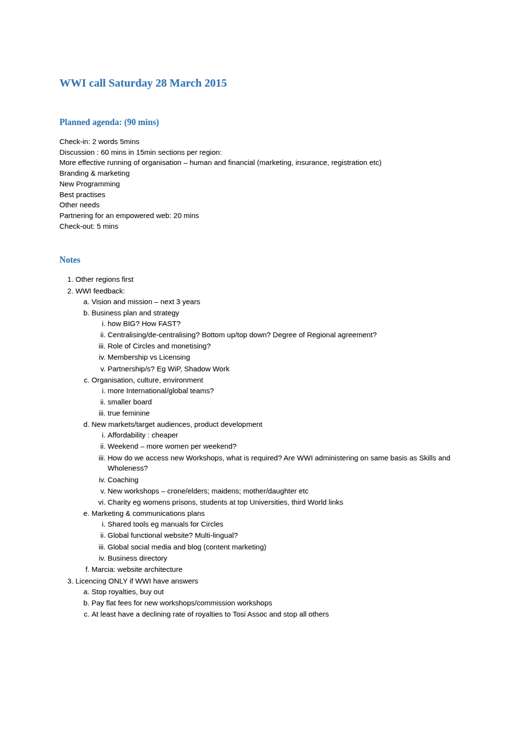WWI call Saturday 28 March 2015
Planned agenda: (90 mins)
Check-in: 2 words 5mins
Discussion : 60 mins in 15min sections per region:
More effective running of organisation – human and financial (marketing, insurance, registration etc)
Branding & marketing
New Programming
Best practises
Other needs
Partnering for an empowered web: 20 mins
Check-out: 5 mins
Notes
Other regions first
WWI feedback:
Vision and mission – next 3 years
Business plan and strategy
how BIG? How FAST?
Centralising/de-centralising? Bottom up/top down? Degree of Regional agreement?
Role of Circles and monetising?
Membership vs Licensing
Partnership/s? Eg WiP, Shadow Work
Organisation, culture, environment
more International/global teams?
smaller board
true feminine
New markets/target audiences, product development
Affordability : cheaper
Weekend – more women per weekend?
How do we access new Workshops, what is required? Are WWI administering on same basis as Skills and Wholeness?
Coaching
New workshops – crone/elders; maidens; mother/daughter etc
Charity eg womens prisons, students at top Universities, third World links
Marketing & communications plans
Shared tools eg manuals for Circles
Global functional website? Multi-lingual?
Global social media and blog (content marketing)
Business directory
Marcia: website architecture
Licencing ONLY if WWI have answers
Stop royalties, buy out
Pay flat fees for new workshops/commission workshops
At least have a declining rate of royalties to Tosi Assoc and stop all others